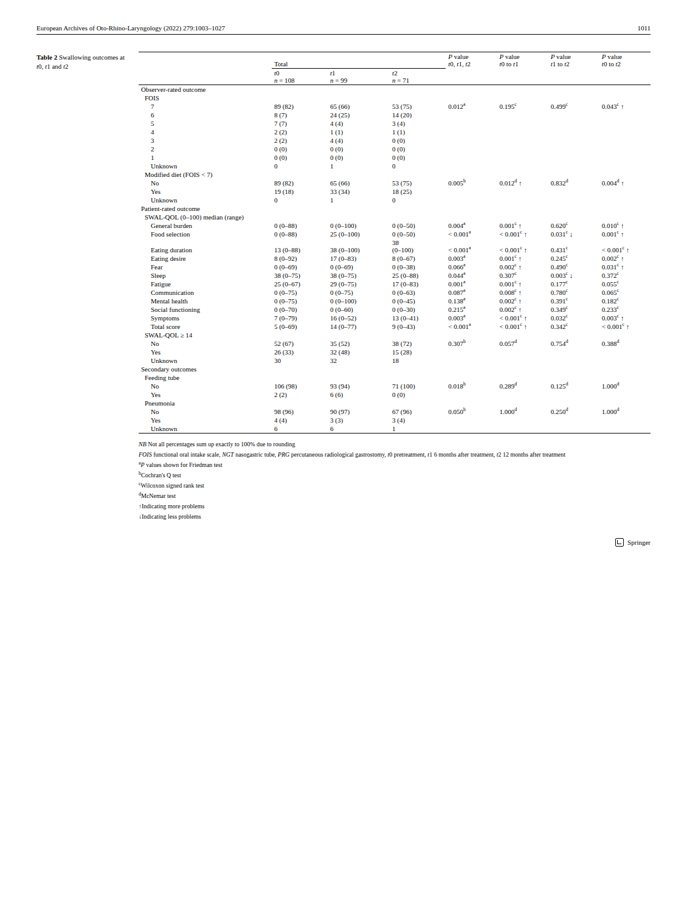European Archives of Oto-Rhino-Laryngology (2022) 279:1003–1027
1011
Table 2 Swallowing outcomes at t0, t1 and t2
| | Total | P value t 0, t 1, t 2 | P value t 0 to t 1 | P value t 1 to t 2 | P value t 0 to t 2 |
| --- | --- | --- | --- | --- | --- |
| | t 0 n = 108 | t 1 n = 99 | t 2 n = 71 | | | | |
| Observer-rated outcome | | | | | | | |
| FOIS | | | | | | | |
| 7 | 89 (82) | 65 (66) | 53 (75) | 0.012 a | 0.195 c | 0.499 c | 0.043 c ↑ |
| 6 | 8 (7) | 24 (25) | 14 (20) | | | | |
| 5 | 7 (7) | 4 (4) | 3 (4) | | | | |
| 4 | 2 (2) | 1 (1) | 1 (1) | | | | |
| 3 | 2 (2) | 4 (4) | 0 (0) | | | | |
| 2 | 0 (0) | 0 (0) | 0 (0) | | | | |
| 1 | 0 (0) | 0 (0) | 0 (0) | | | | |
| Unknown | 0 | 1 | 0 | | | | |
| Modified diet (FOIS < 7) | | | | | | | |
| No | 89 (82) | 65 (66) | 53 (75) | 0.005 b | 0.012 d ↑ | 0.832 d | 0.004 d ↑ |
| Yes | 19 (18) | 33 (34) | 18 (25) | | | | |
| Unknown | 0 | 1 | 0 | | | | |
| Patient-rated outcome | | | | | | | |
| SWAL-QOL (0–100) median (range) | | | | | | | |
| General burden | 0 (0–88) | 0 (0–100) | 0 (0–50) | 0.004 a | 0.001 c ↑ | 0.620 c | 0.010 c ↑ |
| Food selection | 0 (0–88) | 25 (0–100) | 0 (0–50) | < 0.001 a | < 0.001 c ↑ | 0.031 c ↓ | 0.001 c ↑ |
| Eating duration | 13 (0–88) | 38 (0–100) | 38 (0–100) | < 0.001 a | < 0.001 c ↑ | 0.431 c | < 0.001 c ↑ |
| Eating desire | 8 (0–92) | 17 (0–83) | 8 (0–67) | 0.003 a | 0.001 c ↑ | 0.245 c | 0.002 c ↑ |
| Fear | 0 (0–69) | 0 (0–69) | 0 (0–38) | 0.066 a | 0.002 c ↑ | 0.490 c | 0.031 c ↑ |
| Sleep | 38 (0–75) | 38 (0–75) | 25 (0–88) | 0.044 a | 0.307 c | 0.003 c ↓ | 0.372 c |
| Fatigue | 25 (0–67) | 29 (0–75) | 17 (0–83) | 0.001 a | 0.001 c ↑ | 0.177 c | 0.055 c |
| Communication | 0 (0–75) | 0 (0–75) | 0 (0–63) | 0.087 a | 0.008 c ↑ | 0.780 c | 0.065 c |
| Mental health | 0 (0–75) | 0 (0–100) | 0 (0–45) | 0.138 a | 0.002 c ↑ | 0.391 c | 0.182 c |
| Social functioning | 0 (0–70) | 0 (0–60) | 0 (0–30) | 0.215 a | 0.002 c ↑ | 0.349 c | 0.233 c |
| Symptoms | 7 (0–79) | 16 (0–52) | 13 (0–41) | 0.003 a | < 0.001 c ↑ | 0.032 c | 0.003 c ↑ |
| Total score | 5 (0–69) | 14 (0–77) | 9 (0–43) | < 0.001 a | < 0.001 c ↑ | 0.342 c | < 0.001 c ↑ |
| SWAL-QOL ≥ 14 | | | | | | | |
| No | 52 (67) | 35 (52) | 38 (72) | 0.307 b | 0.057 d | 0.754 d | 0.388 d |
| Yes | 26 (33) | 32 (48) | 15 (28) | | | | |
| Unknown | 30 | 32 | 18 | | | | |
| Secondary outcomes | | | | | | | |
| Feeding tube | | | | | | | |
| No | 106 (98) | 93 (94) | 71 (100) | 0.018 b | 0.289 d | 0.125 d | 1.000 d |
| Yes | 2 (2) | 6 (6) | 0 (0) | | | | |
| Pneumonia | | | | | | | |
| No | 98 (96) | 90 (97) | 67 (96) | 0.050 b | 1.000 d | 0.250 d | 1.000 d |
| Yes | 4 (4) | 3 (3) | 3 (4) | | | | |
| Unknown | 6 | 6 | 1 | | | | |
NB Not all percentages sum up exactly to 100% due to rounding
FOIS functional oral intake scale, NGT nasogastric tube, PRG percutaneous radiological gastrostomy, t0 pretreatment, t1 6 months after treatment, t2 12 months after treatment
aP values shown for Friedman test
bCochran's Q test
cWilcoxon signed rank test
dMcNemar test
↑Indicating more problems
↓Indicating less problems
Springer